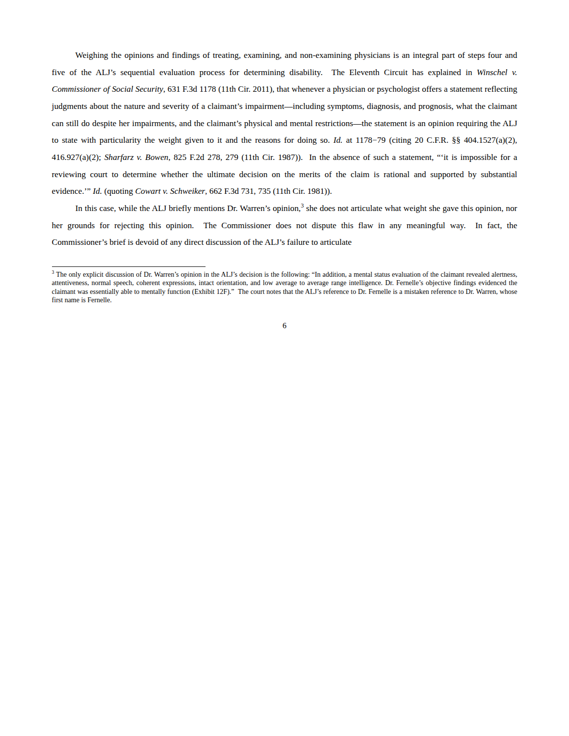Weighing the opinions and findings of treating, examining, and non-examining physicians is an integral part of steps four and five of the ALJ’s sequential evaluation process for determining disability. The Eleventh Circuit has explained in Winschel v. Commissioner of Social Security, 631 F.3d 1178 (11th Cir. 2011), that whenever a physician or psychologist offers a statement reflecting judgments about the nature and severity of a claimant’s impairment—including symptoms, diagnosis, and prognosis, what the claimant can still do despite her impairments, and the claimant’s physical and mental restrictions—the statement is an opinion requiring the ALJ to state with particularity the weight given to it and the reasons for doing so. Id. at 1178−79 (citing 20 C.F.R. §§ 404.1527(a)(2), 416.927(a)(2); Sharfarz v. Bowen, 825 F.2d 278, 279 (11th Cir. 1987)). In the absence of such a statement, “‘it is impossible for a reviewing court to determine whether the ultimate decision on the merits of the claim is rational and supported by substantial evidence.’” Id. (quoting Cowart v. Schweiker, 662 F.3d 731, 735 (11th Cir. 1981)).
In this case, while the ALJ briefly mentions Dr. Warren’s opinion,3 she does not articulate what weight she gave this opinion, nor her grounds for rejecting this opinion. The Commissioner does not dispute this flaw in any meaningful way. In fact, the Commissioner’s brief is devoid of any direct discussion of the ALJ’s failure to articulate
3 The only explicit discussion of Dr. Warren’s opinion in the ALJ’s decision is the following: “In addition, a mental status evaluation of the claimant revealed alertness, attentiveness, normal speech, coherent expressions, intact orientation, and low average to average range intelligence. Dr. Fernelle’s objective findings evidenced the claimant was essentially able to mentally function (Exhibit 12F).” The court notes that the ALJ’s reference to Dr. Fernelle is a mistaken reference to Dr. Warren, whose first name is Fernelle.
6